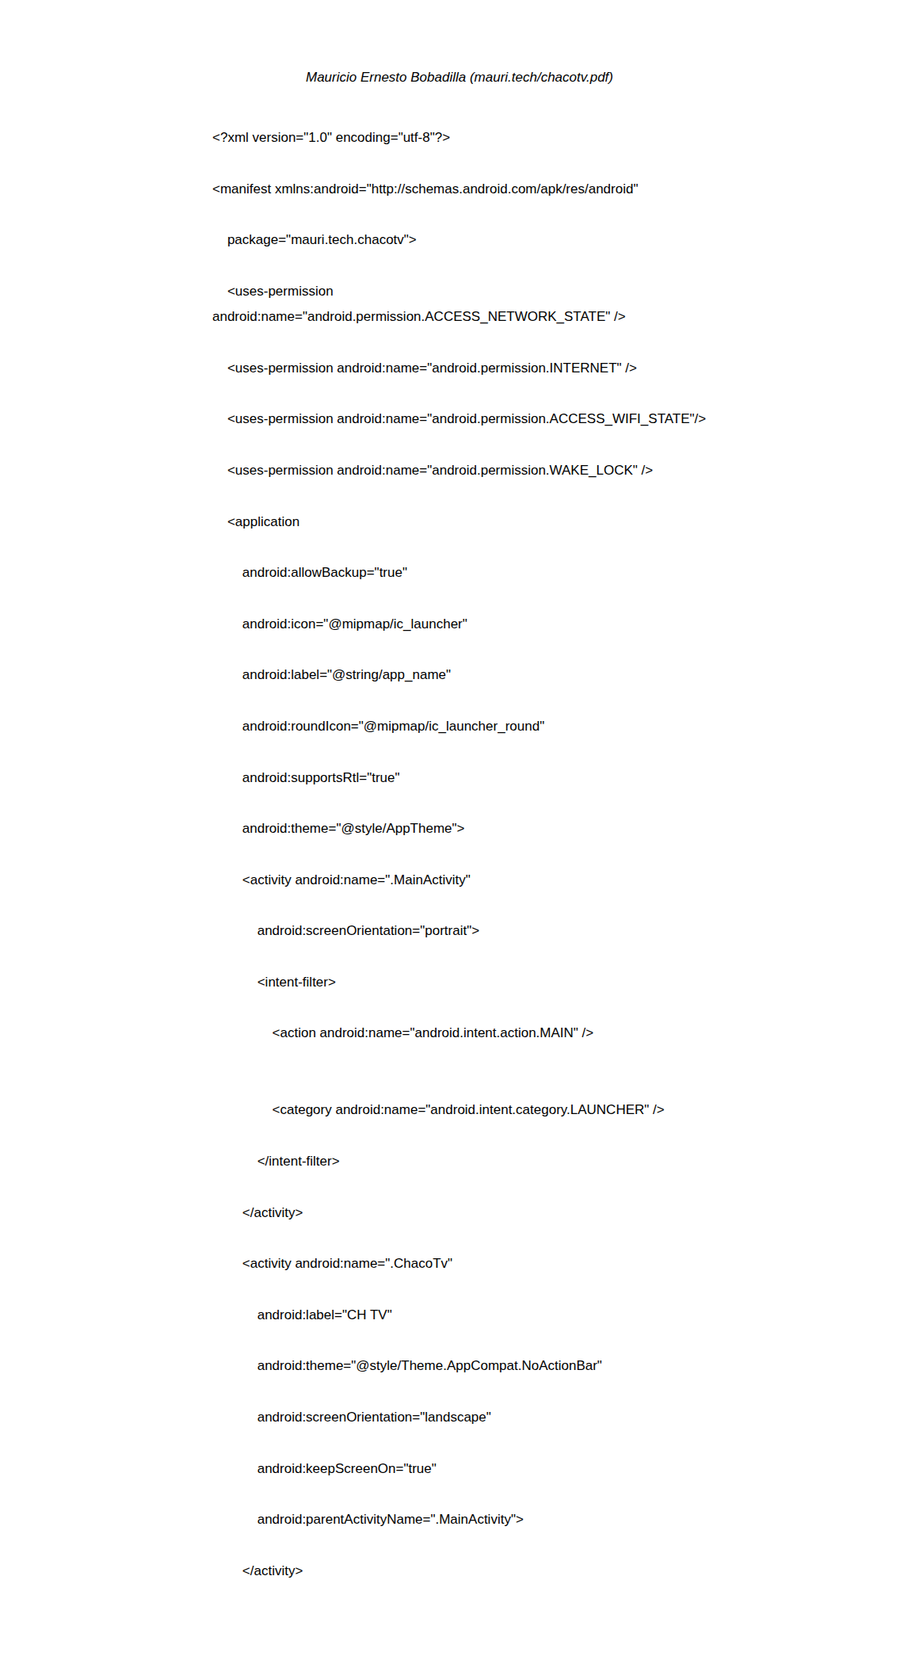Mauricio Ernesto Bobadilla (mauri.tech/chacotv.pdf)
<?xml version="1.0" encoding="utf-8"?>

<manifest xmlns:android="http://schemas.android.com/apk/res/android"

    package="mauri.tech.chacotv">

    <uses-permission android:name="android.permission.ACCESS_NETWORK_STATE" />

    <uses-permission android:name="android.permission.INTERNET" />

    <uses-permission android:name="android.permission.ACCESS_WIFI_STATE"/>

    <uses-permission android:name="android.permission.WAKE_LOCK" />

    <application

        android:allowBackup="true"

        android:icon="@mipmap/ic_launcher"

        android:label="@string/app_name"

        android:roundIcon="@mipmap/ic_launcher_round"

        android:supportsRtl="true"

        android:theme="@style/AppTheme">

        <activity android:name=".MainActivity"

            android:screenOrientation="portrait">

            <intent-filter>

                <action android:name="android.intent.action.MAIN" />


                <category android:name="android.intent.category.LAUNCHER" />

            </intent-filter>

        </activity>

        <activity android:name=".ChacoTv"

            android:label="CH TV"

            android:theme="@style/Theme.AppCompat.NoActionBar"

            android:screenOrientation="landscape"

            android:keepScreenOn="true"

            android:parentActivityName=".MainActivity">

        </activity>